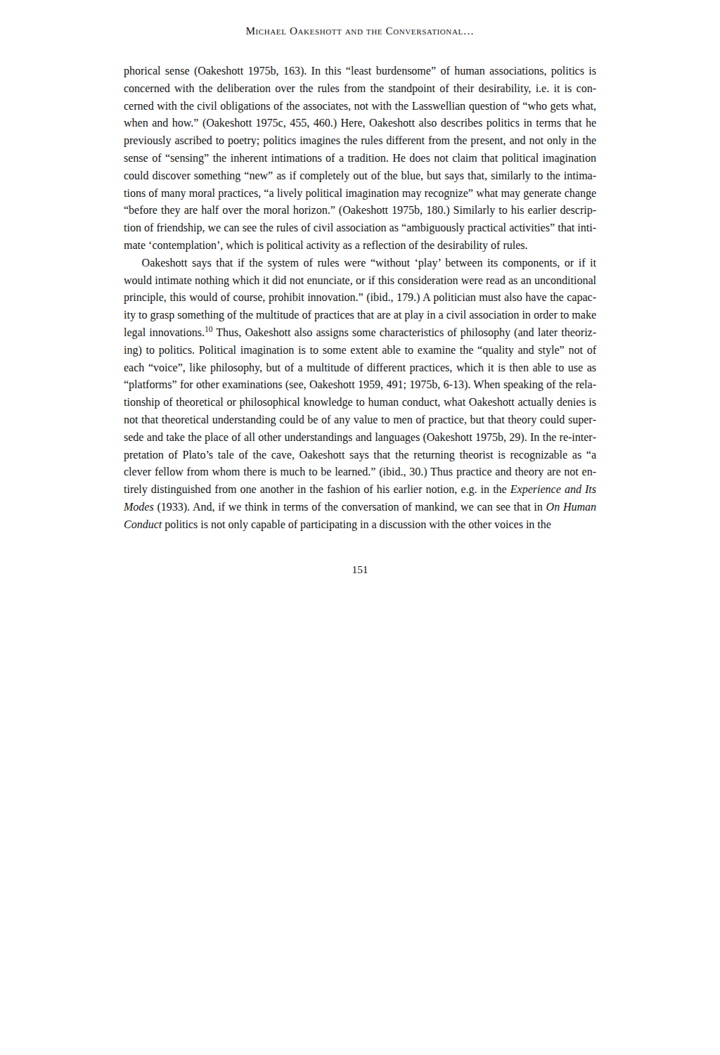Michael Oakeshott and the Conversational…
phorical sense (Oakeshott 1975b, 163). In this “least burdensome” of human associations, politics is concerned with the deliberation over the rules from the standpoint of their desirability, i.e. it is concerned with the civil obligations of the associates, not with the Lasswellian question of “who gets what, when and how.” (Oakeshott 1975c, 455, 460.) Here, Oakeshott also describes politics in terms that he previously ascribed to poetry; politics imagines the rules different from the present, and not only in the sense of “sensing” the inherent intimations of a tradition. He does not claim that political imagination could discover something “new” as if completely out of the blue, but says that, similarly to the intimations of many moral practices, “a lively political imagination may recognize” what may generate change “before they are half over the moral horizon.” (Oakeshott 1975b, 180.) Similarly to his earlier description of friendship, we can see the rules of civil association as “ambiguously practical activities” that intimate ‘contemplation’, which is political activity as a reflection of the desirability of rules.
Oakeshott says that if the system of rules were “without ‘play’ between its components, or if it would intimate nothing which it did not enunciate, or if this consideration were read as an unconditional principle, this would of course, prohibit innovation.” (ibid., 179.) A politician must also have the capacity to grasp something of the multitude of practices that are at play in a civil association in order to make legal innovations.10 Thus, Oakeshott also assigns some characteristics of philosophy (and later theorizing) to politics. Political imagination is to some extent able to examine the “quality and style” not of each “voice”, like philosophy, but of a multitude of different practices, which it is then able to use as “platforms” for other examinations (see, Oakeshott 1959, 491; 1975b, 6-13). When speaking of the relationship of theoretical or philosophical knowledge to human conduct, what Oakeshott actually denies is not that theoretical understanding could be of any value to men of practice, but that theory could supersede and take the place of all other understandings and languages (Oakeshott 1975b, 29). In the re-interpretation of Plato’s tale of the cave, Oakeshott says that the returning theorist is recognizable as “a clever fellow from whom there is much to be learned.” (ibid., 30.) Thus practice and theory are not entirely distinguished from one another in the fashion of his earlier notion, e.g. in the Experience and Its Modes (1933). And, if we think in terms of the conversation of mankind, we can see that in On Human Conduct politics is not only capable of participating in a discussion with the other voices in the
151